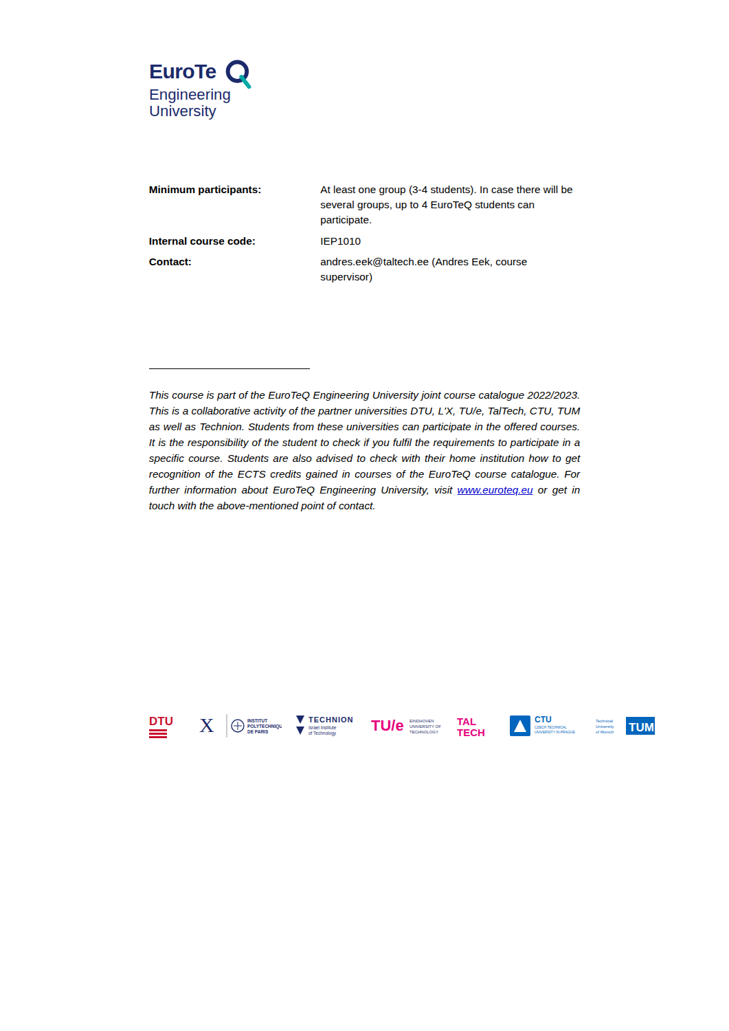EuroTe Engineering University
| Minimum participants: | At least one group (3-4 students). In case there will be several groups, up to 4 EuroTeQ students can participate. |
| Internal course code: | IEP1010 |
| Contact: | andres.eek@taltech.ee (Andres Eek, course supervisor) |
This course is part of the EuroTeQ Engineering University joint course catalogue 2022/2023. This is a collaborative activity of the partner universities DTU, L'X, TU/e, TalTech, CTU, TUM as well as Technion. Students from these universities can participate in the offered courses. It is the responsibility of the student to check if you fulfil the requirements to participate in a specific course. Students are also advised to check with their home institution how to get recognition of the ECTS credits gained in courses of the EuroTeQ course catalogue. For further information about EuroTeQ Engineering University, visit www.euroteq.eu or get in touch with the above-mentioned point of contact.
DTU
X INSTITUT POLYTECHNIQUE DE PARIS
TECHNION Israel Institute of Technology
TU/e EINDHOVEN UNIVERSITY OF TECHNOLOGY
TAL TECH
CTU CZECH TECHNICAL UNIVERSITY IN PRAGUE
Technical University of Munich TUM